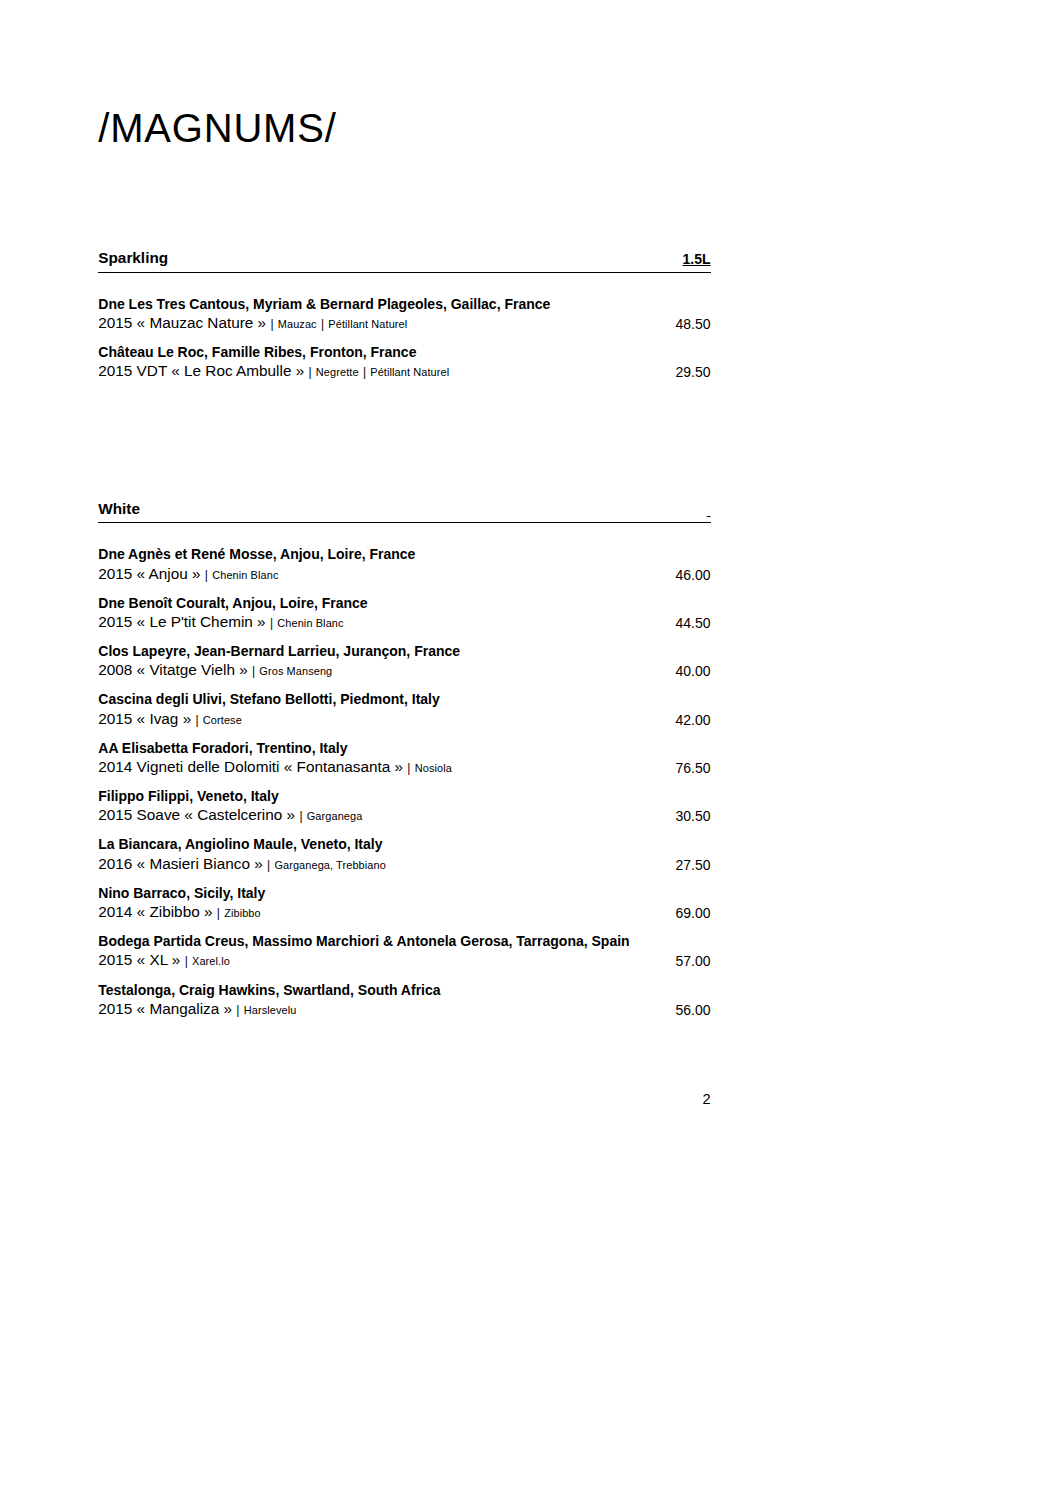/MAGNUMS/
| Sparkling | 1.5L |
| Dne Les Tres Cantous, Myriam & Bernard Plageoles, Gaillac, France |
| 2015 « Mauzac Nature » / Mauzac / Pétillant Naturel | 48.50 |
| Château Le Roc, Famille Ribes, Fronton, France |
| 2015 VDT « Le Roc Ambulle » / Negrette / Pétillant Naturel | 29.50 |
| White | |
| Dne Agnès et René Mosse, Anjou, Loire, France |
| 2015 « Anjou » / Chenin Blanc | 46.00 |
| Dne Benoît Couralt, Anjou, Loire, France |
| 2015 « Le P'tit Chemin » / Chenin Blanc | 44.50 |
| Clos Lapeyre, Jean-Bernard Larrieu, Jurançon, France |
| 2008 « Vitatge Vielh » / Gros Manseng | 40.00 |
| Cascina degli Ulivi, Stefano Bellotti, Piedmont, Italy |
| 2015 « Ivag » / Cortese | 42.00 |
| AA Elisabetta Foradori, Trentino, Italy |
| 2014 Vigneti delle Dolomiti « Fontanasanta » / Nosiola | 76.50 |
| Filippo Filippi, Veneto, Italy |
| 2015 Soave « Castelcerino » / Garganega | 30.50 |
| La Biancara, Angiolino Maule, Veneto, Italy |
| 2016 « Masieri Bianco » / Garganega, Trebbiano | 27.50 |
| Nino Barraco, Sicily, Italy |
| 2014 « Zibibbo » / Zibibbo | 69.00 |
| Bodega Partida Creus, Massimo Marchiori & Antonela Gerosa, Tarragona, Spain |
| 2015 « XL » / Xarel.lo | 57.00 |
| Testalonga, Craig Hawkins, Swartland, South Africa |
| 2015 « Mangaliza » / Harslevelu | 56.00 |
2